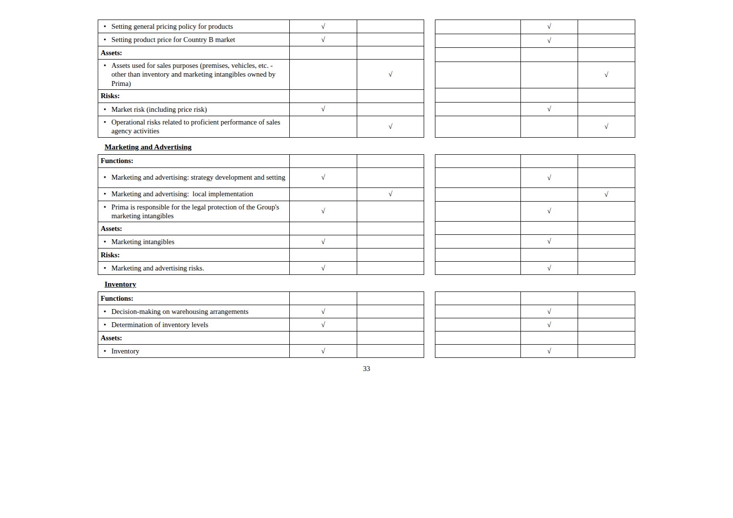| Setting general pricing policy for products | √ | |
| Setting product price for Country B market | √ | |
| Assets: | | |
| Assets used for sales purposes (premises, vehicles, etc. - other than inventory and marketing intangibles owned by Prima) | | √ |
| Risks: | | |
| Market risk (including price risk) | √ | |
| Operational risks related to proficient performance of sales agency activities | | √ |
| | √ | |
| | √ | |
| | | √ |
| | √ | |
| | | √ |
Marketing and Advertising
| Functions: | | |
| Marketing and advertising: strategy development and setting | √ | |
| Marketing and advertising: local implementation | | √ |
| Prima is responsible for the legal protection of the Group's marketing intangibles | √ | |
| Assets: | | |
| Marketing intangibles | √ | |
| Risks: | | |
| Marketing and advertising risks. | √ | |
| | √ | |
| | | √ |
| | √ | |
| | √ | |
| | √ | |
Inventory
| Functions: | | |
| Decision-making on warehousing arrangements | √ | |
| Determination of inventory levels | √ | |
| Assets: | | |
| Inventory | √ | |
| | √ | |
| | √ | |
| | √ | |
33